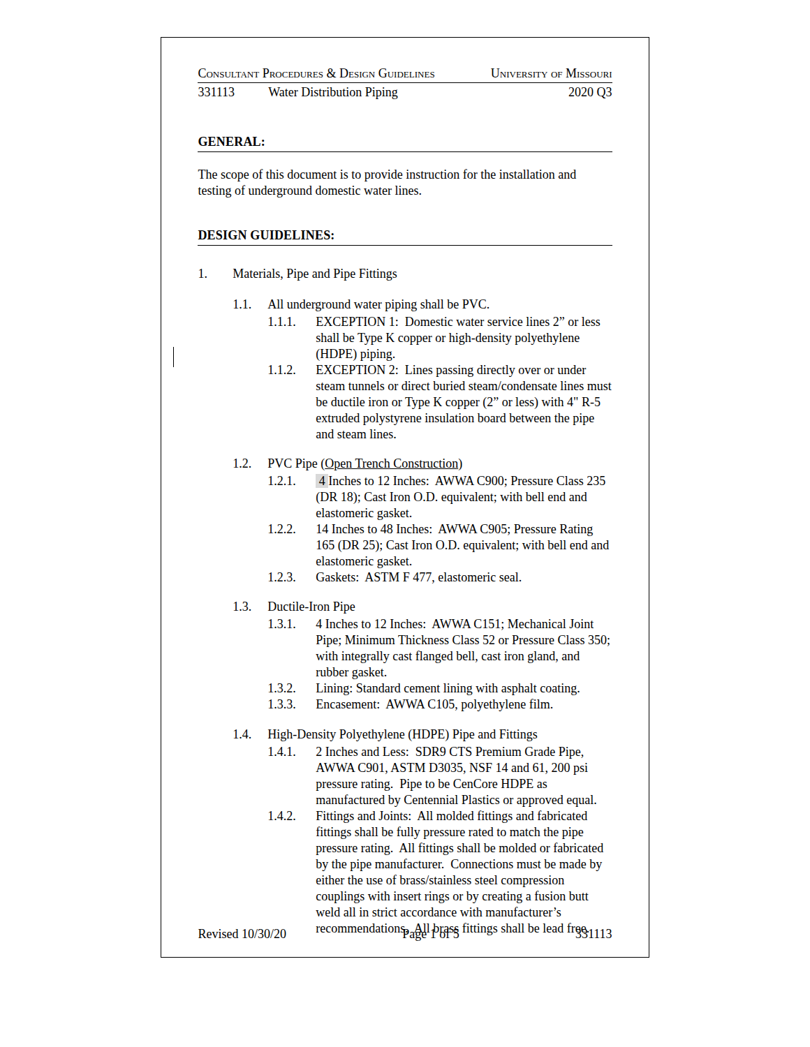Consultant Procedures & Design Guidelines University of Missouri
331113 Water Distribution Piping 2020 Q3
GENERAL:
The scope of this document is to provide instruction for the installation and testing of underground domestic water lines.
DESIGN GUIDELINES:
1. Materials, Pipe and Pipe Fittings
1.1. All underground water piping shall be PVC.
1.1.1. EXCEPTION 1: Domestic water service lines 2” or less shall be Type K copper or high-density polyethylene (HDPE) piping.
1.1.2. EXCEPTION 2: Lines passing directly over or under steam tunnels or direct buried steam/condensate lines must be ductile iron or Type K copper (2” or less) with 4" R-5 extruded polystyrene insulation board between the pipe and steam lines.
1.2. PVC Pipe (Open Trench Construction)
1.2.1. 4 Inches to 12 Inches: AWWA C900; Pressure Class 235 (DR 18); Cast Iron O.D. equivalent; with bell end and elastomeric gasket.
1.2.2. 14 Inches to 48 Inches: AWWA C905; Pressure Rating 165 (DR 25); Cast Iron O.D. equivalent; with bell end and elastomeric gasket.
1.2.3. Gaskets: ASTM F 477, elastomeric seal.
1.3. Ductile-Iron Pipe
1.3.1. 4 Inches to 12 Inches: AWWA C151; Mechanical Joint Pipe; Minimum Thickness Class 52 or Pressure Class 350; with integrally cast flanged bell, cast iron gland, and rubber gasket.
1.3.2. Lining: Standard cement lining with asphalt coating.
1.3.3. Encasement: AWWA C105, polyethylene film.
1.4. High-Density Polyethylene (HDPE) Pipe and Fittings
1.4.1. 2 Inches and Less: SDR9 CTS Premium Grade Pipe, AWWA C901, ASTM D3035, NSF 14 and 61, 200 psi pressure rating. Pipe to be CenCore HDPE as manufactured by Centennial Plastics or approved equal.
1.4.2. Fittings and Joints: All molded fittings and fabricated fittings shall be fully pressure rated to match the pipe pressure rating. All fittings shall be molded or fabricated by the pipe manufacturer. Connections must be made by either the use of brass/stainless steel compression couplings with insert rings or by creating a fusion butt weld all in strict accordance with manufacturer’s recommendations. All brass fittings shall be lead free.
Revised 10/30/20 Page 1 of 5 331113